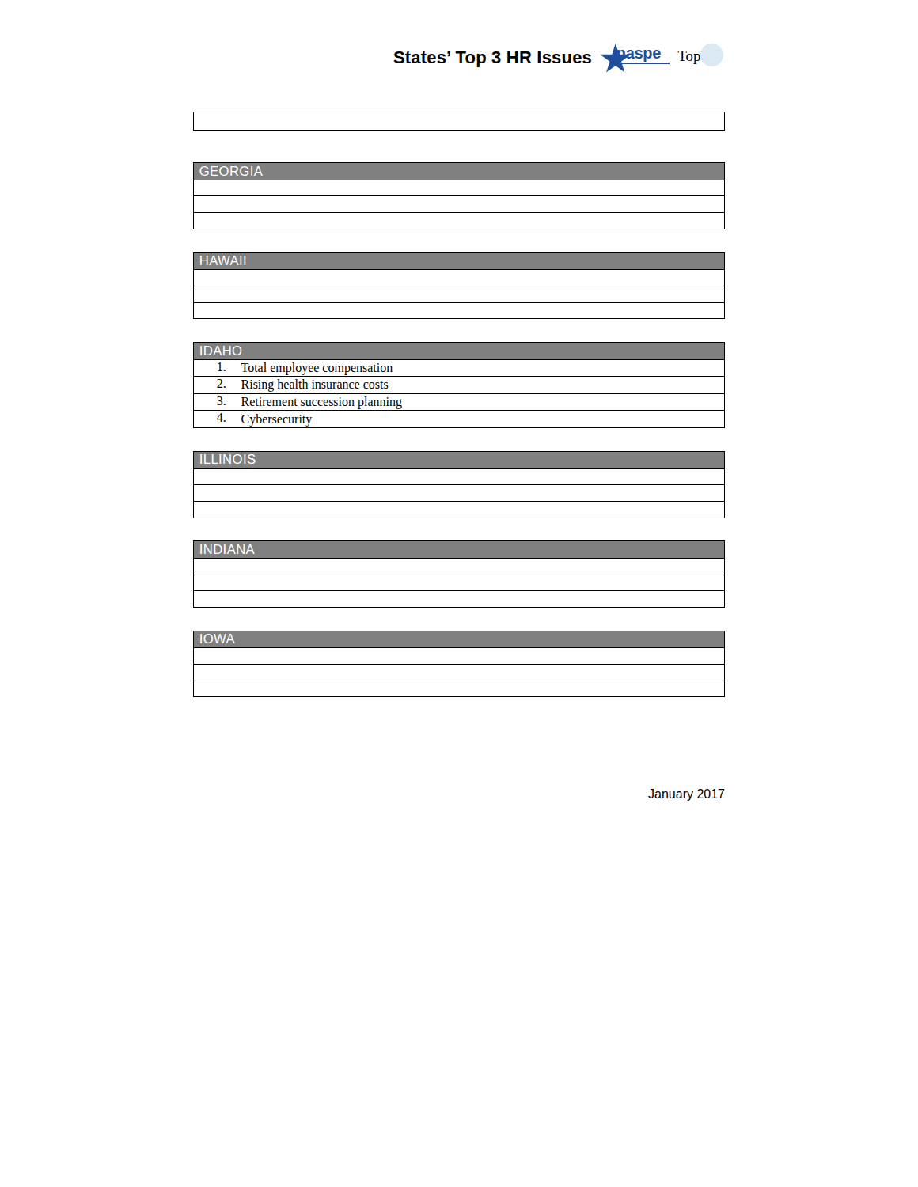States’ Top 3 HR Issues
naspe
Top
| GEORGIA |
| --- |
| HAWAII |
| --- |
| IDAHO |
| --- |
| 1. Total employee compensation |
| 2. Rising health insurance costs |
| 3. Retirement succession planning |
| 4. Cybersecurity |
| ILLINOIS |
| --- |
| INDIANA |
| --- |
| IOWA |
| --- |
January 2017